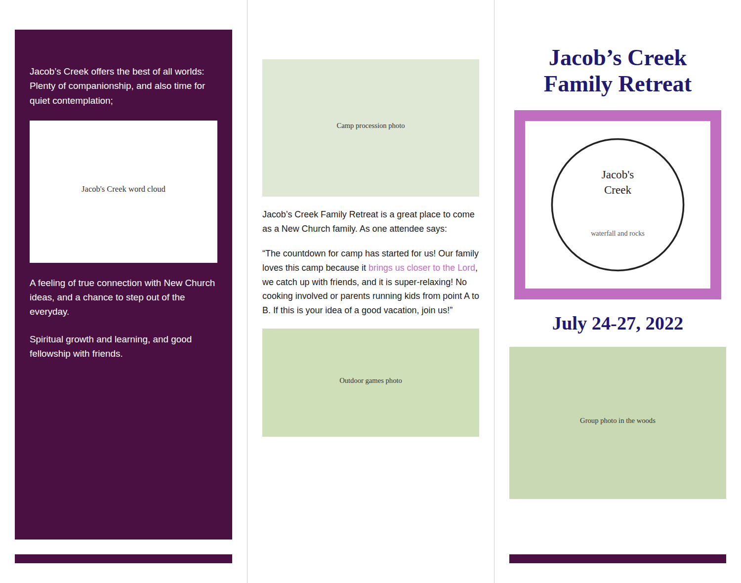Jacob’s Creek offers the best of all worlds: Plenty of companionship, and also time for quiet contemplation;
A feeling of true connection with New Church ideas, and a chance to step out of the everyday.
Spiritual growth and learning, and good fellowship with friends.
Jacob’s Creek Family Retreat is a great place to come as a New Church family. As one attendee says:
“The countdown for camp has started for us! Our family loves this camp because it brings us closer to the Lord, we catch up with friends, and it is super-relaxing! No cooking involved or parents running kids from point A to B. If this is your idea of a good vacation, join us!”
Jacob’s Creek
Family Retreat
July 24-27, 2022